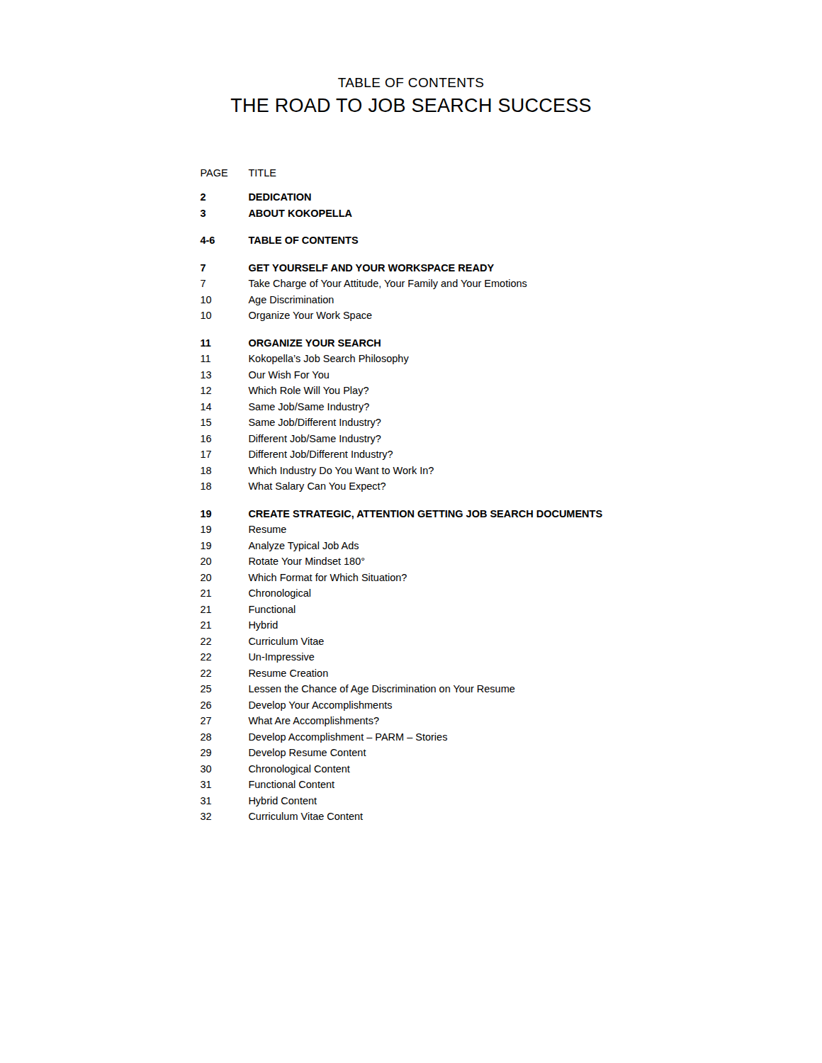TABLE OF CONTENTS
THE ROAD TO JOB SEARCH SUCCESS
| PAGE | TITLE |
| 2 | DEDICATION |
| 3 | ABOUT KOKOPELLA |
| 4-6 | TABLE OF CONTENTS |
| 7 | GET YOURSELF AND YOUR WORKSPACE READY |
| 7 | Take Charge of Your Attitude, Your Family and Your Emotions |
| 10 | Age Discrimination |
| 10 | Organize Your Work Space |
| 11 | ORGANIZE YOUR SEARCH |
| 11 | Kokopella’s Job Search Philosophy |
| 13 | Our Wish For You |
| 12 | Which Role Will You Play? |
| 14 | Same Job/Same Industry? |
| 15 | Same Job/Different Industry? |
| 16 | Different Job/Same Industry? |
| 17 | Different Job/Different Industry? |
| 18 | Which Industry Do You Want to Work In? |
| 18 | What Salary Can You Expect? |
| 19 | CREATE STRATEGIC, ATTENTION GETTING JOB SEARCH DOCUMENTS |
| 19 | Resume |
| 19 | Analyze Typical Job Ads |
| 20 | Rotate Your Mindset 180° |
| 20 | Which Format for Which Situation? |
| 21 | Chronological |
| 21 | Functional |
| 21 | Hybrid |
| 22 | Curriculum Vitae |
| 22 | Un-Impressive |
| 22 | Resume Creation |
| 25 | Lessen the Chance of Age Discrimination on Your Resume |
| 26 | Develop Your Accomplishments |
| 27 | What Are Accomplishments? |
| 28 | Develop Accomplishment – PARM – Stories |
| 29 | Develop Resume Content |
| 30 | Chronological Content |
| 31 | Functional Content |
| 31 | Hybrid Content |
| 32 | Curriculum Vitae Content |